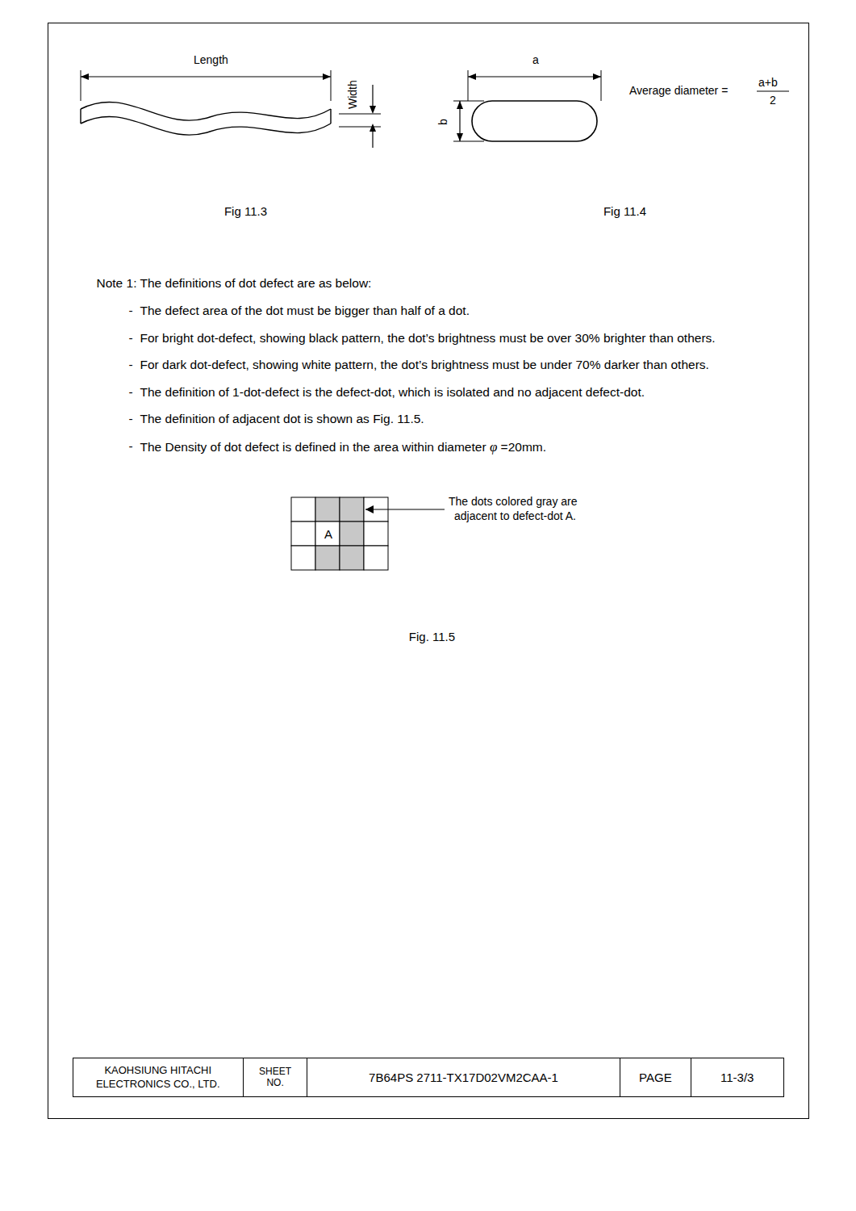Length Width
Fig 11.3
a b Average diameter = a+b 2
Fig 11.4
Note 1: The definitions of dot defect are as below:
The defect area of the dot must be bigger than half of a dot.
For bright dot-defect, showing black pattern, the dot’s brightness must be over 30% brighter than others.
For dark dot-defect, showing white pattern, the dot’s brightness must be under 70% darker than others.
The definition of 1-dot-defect is the defect-dot, which is isolated and no adjacent defect-dot.
The definition of adjacent dot is shown as Fig. 11.5.
The Density of dot defect is defined in the area within diameter φ =20mm.
A The dots colored gray are adjacent to defect-dot A.
Fig. 11.5
| KAOHSIUNG HITACHI ELECTRONICS CO., LTD. | SHEET NO. | 7B64PS 2711-TX17D02VM2CAA-1 | PAGE | 11-3/3 |